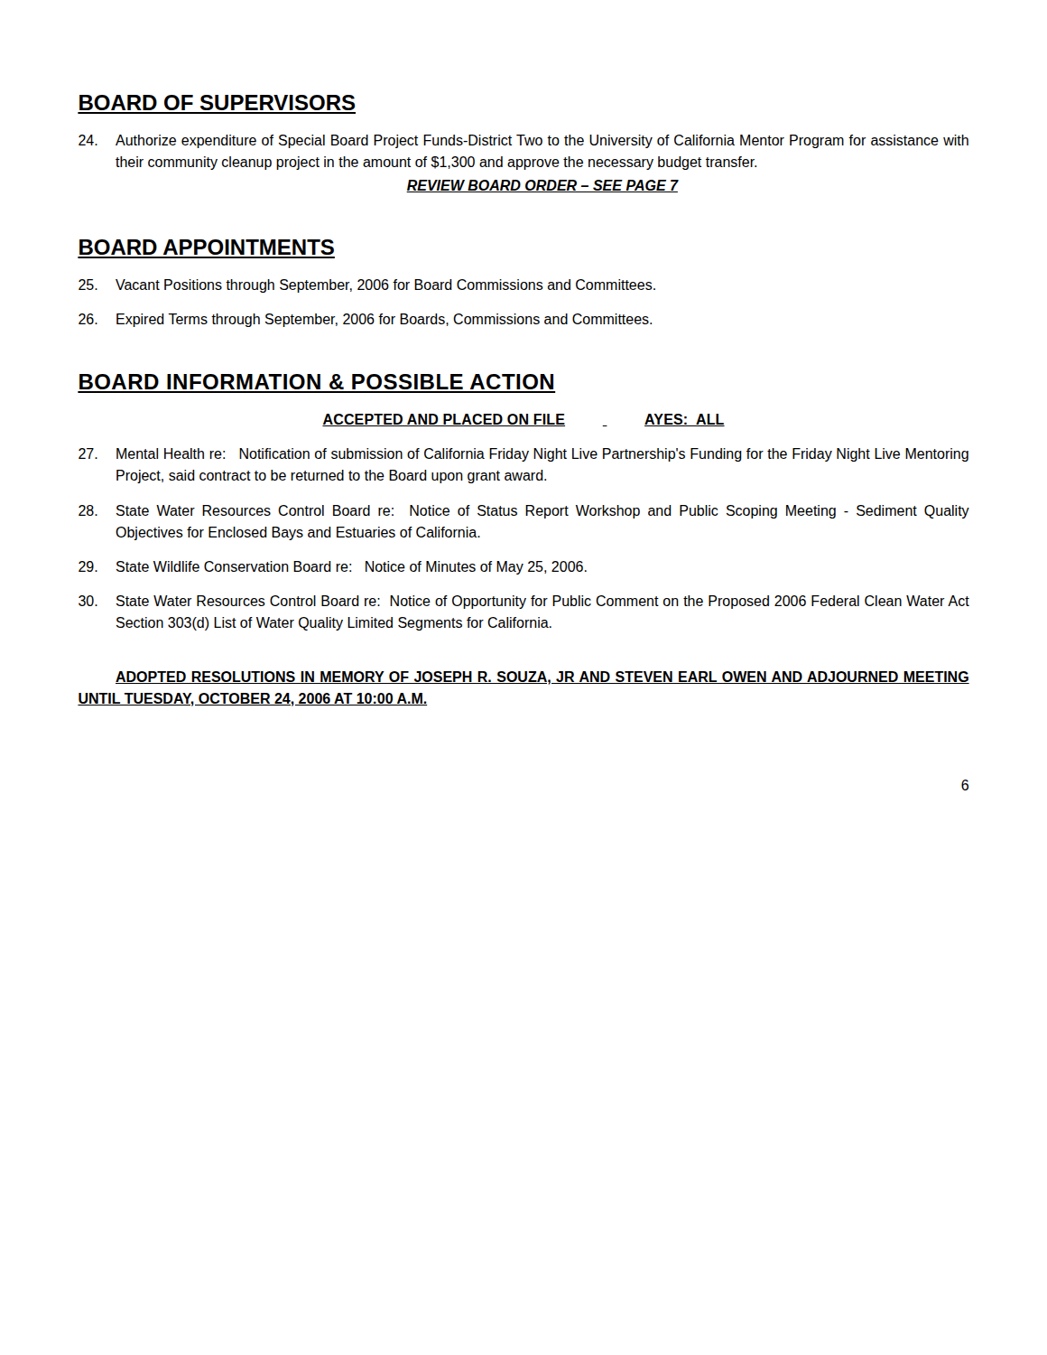BOARD OF SUPERVISORS
24. Authorize expenditure of Special Board Project Funds-District Two to the University of California Mentor Program for assistance with their community cleanup project in the amount of $1,300 and approve the necessary budget transfer.
REVIEW BOARD ORDER – SEE PAGE 7
BOARD APPOINTMENTS
25. Vacant Positions through September, 2006 for Board Commissions and Committees.
26. Expired Terms through September, 2006 for Boards, Commissions and Committees.
BOARD INFORMATION & POSSIBLE ACTION
ACCEPTED AND PLACED ON FILE AYES: ALL
27. Mental Health re: Notification of submission of California Friday Night Live Partnership's Funding for the Friday Night Live Mentoring Project, said contract to be returned to the Board upon grant award.
28. State Water Resources Control Board re: Notice of Status Report Workshop and Public Scoping Meeting - Sediment Quality Objectives for Enclosed Bays and Estuaries of California.
29. State Wildlife Conservation Board re: Notice of Minutes of May 25, 2006.
30. State Water Resources Control Board re: Notice of Opportunity for Public Comment on the Proposed 2006 Federal Clean Water Act Section 303(d) List of Water Quality Limited Segments for California.
ADOPTED RESOLUTIONS IN MEMORY OF JOSEPH R. SOUZA, JR AND STEVEN EARL OWEN AND ADJOURNED MEETING UNTIL TUESDAY, OCTOBER 24, 2006 AT 10:00 A.M.
6